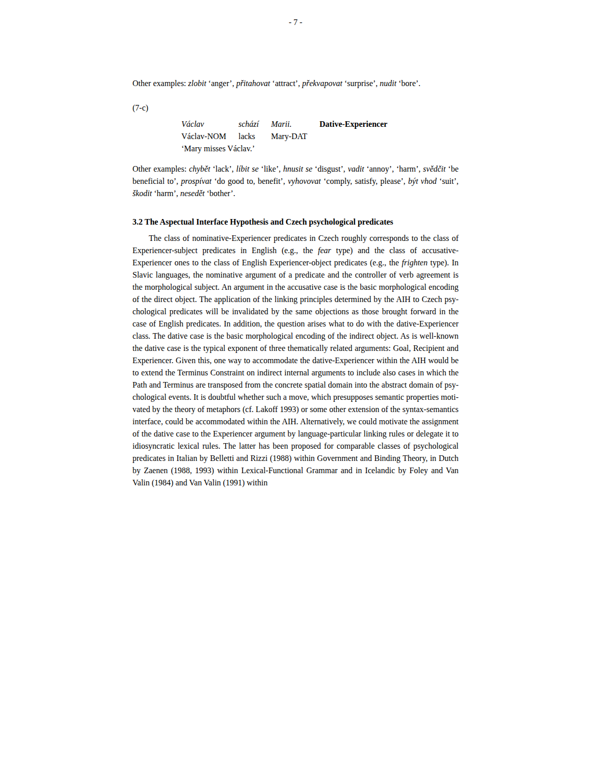- 7 -
Other examples: zlobit ‘anger’, přitahovat ‘attract’, překvapovat ‘surprise’, nudit ‘bore’.
(7-c)
| Václav | schází | Marii. | Dative-Experiencer |
| Václav-NOM | lacks | Mary-DAT | |
‘Mary misses Václav.’
Other examples: chybět ‘lack’, líbit se ‘like’, hnusit se ‘disgust’, vadit ‘annoy’, ‘harm’, svědčit ‘be beneficial to’, prospívat ‘do good to, benefit’, vyhovovat ‘comply, satisfy, please’, být vhod ‘suit’, škodit ‘harm’, nesedět ‘bother’.
3.2 The Aspectual Interface Hypothesis and Czech psychological predicates
The class of nominative-Experiencer predicates in Czech roughly corresponds to the class of Experiencer-subject predicates in English (e.g., the fear type) and the class of accusative-Experiencer ones to the class of English Experiencer-object predicates (e.g., the frighten type). In Slavic languages, the nominative argument of a predicate and the controller of verb agreement is the morphological subject. An argument in the accusative case is the basic morphological encoding of the direct object. The application of the linking principles determined by the AIH to Czech psychological predicates will be invalidated by the same objections as those brought forward in the case of English predicates. In addition, the question arises what to do with the dative-Experiencer class. The dative case is the basic morphological encoding of the indirect object. As is well-known the dative case is the typical exponent of three thematically related arguments: Goal, Recipient and Experiencer. Given this, one way to accommodate the dative-Experiencer within the AIH would be to extend the Terminus Constraint on indirect internal arguments to include also cases in which the Path and Terminus are transposed from the concrete spatial domain into the abstract domain of psychological events. It is doubtful whether such a move, which presupposes semantic properties motivated by the theory of metaphors (cf. Lakoff 1993) or some other extension of the syntax-semantics interface, could be accommodated within the AIH. Alternatively, we could motivate the assignment of the dative case to the Experiencer argument by language-particular linking rules or delegate it to idiosyncratic lexical rules. The latter has been proposed for comparable classes of psychological predicates in Italian by Belletti and Rizzi (1988) within Government and Binding Theory, in Dutch by Zaenen (1988, 1993) within Lexical-Functional Grammar and in Icelandic by Foley and Van Valin (1984) and Van Valin (1991) within